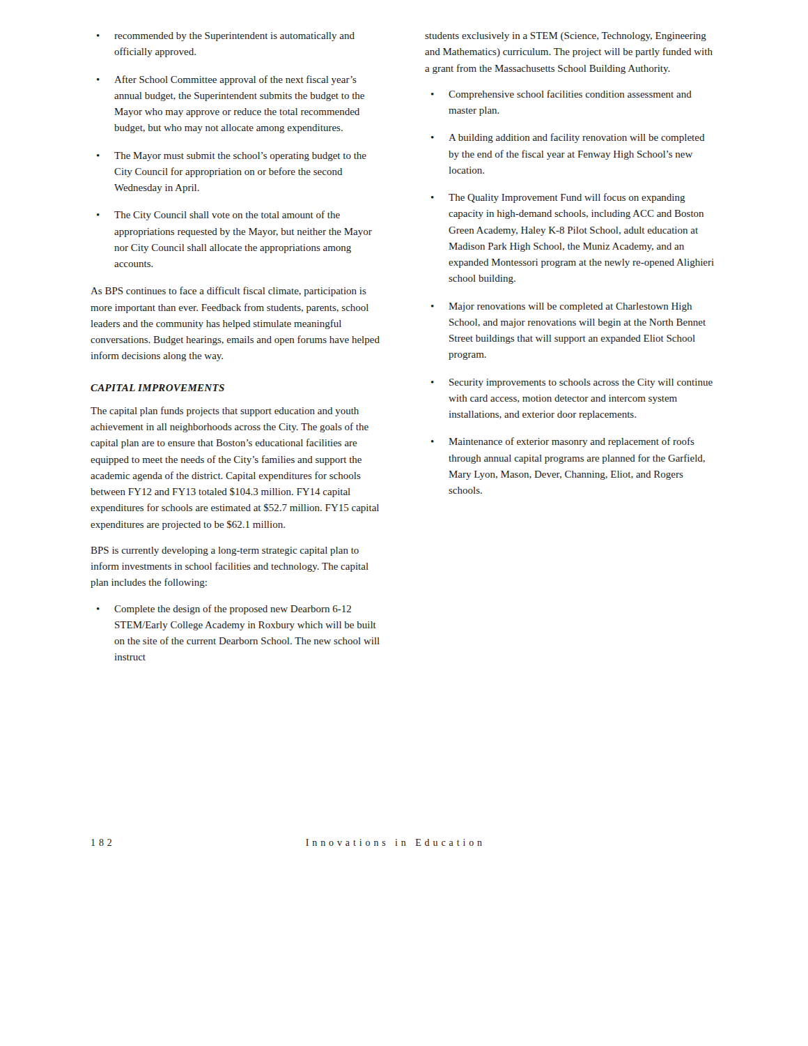recommended by the Superintendent is automatically and officially approved.
After School Committee approval of the next fiscal year’s annual budget, the Superintendent submits the budget to the Mayor who may approve or reduce the total recommended budget, but who may not allocate among expenditures.
The Mayor must submit the school’s operating budget to the City Council for appropriation on or before the second Wednesday in April.
The City Council shall vote on the total amount of the appropriations requested by the Mayor, but neither the Mayor nor City Council shall allocate the appropriations among accounts.
As BPS continues to face a difficult fiscal climate, participation is more important than ever. Feedback from students, parents, school leaders and the community has helped stimulate meaningful conversations. Budget hearings, emails and open forums have helped inform decisions along the way.
CAPITAL IMPROVEMENTS
The capital plan funds projects that support education and youth achievement in all neighborhoods across the City. The goals of the capital plan are to ensure that Boston’s educational facilities are equipped to meet the needs of the City’s families and support the academic agenda of the district. Capital expenditures for schools between FY12 and FY13 totaled $104.3 million. FY14 capital expenditures for schools are estimated at $52.7 million. FY15 capital expenditures are projected to be $62.1 million.
BPS is currently developing a long-term strategic capital plan to inform investments in school facilities and technology. The capital plan includes the following:
Complete the design of the proposed new Dearborn 6-12 STEM/Early College Academy in Roxbury which will be built on the site of the current Dearborn School. The new school will instruct
students exclusively in a STEM (Science, Technology, Engineering and Mathematics) curriculum. The project will be partly funded with a grant from the Massachusetts School Building Authority.
Comprehensive school facilities condition assessment and master plan.
A building addition and facility renovation will be completed by the end of the fiscal year at Fenway High School’s new location.
The Quality Improvement Fund will focus on expanding capacity in high-demand schools, including ACC and Boston Green Academy, Haley K-8 Pilot School, adult education at Madison Park High School, the Muniz Academy, and an expanded Montessori program at the newly re-opened Alighieri school building.
Major renovations will be completed at Charlestown High School, and major renovations will begin at the North Bennet Street buildings that will support an expanded Eliot School program.
Security improvements to schools across the City will continue with card access, motion detector and intercom system installations, and exterior door replacements.
Maintenance of exterior masonry and replacement of roofs through annual capital programs are planned for the Garfield, Mary Lyon, Mason, Dever, Channing, Eliot, and Rogers schools.
182
Innovations in Education